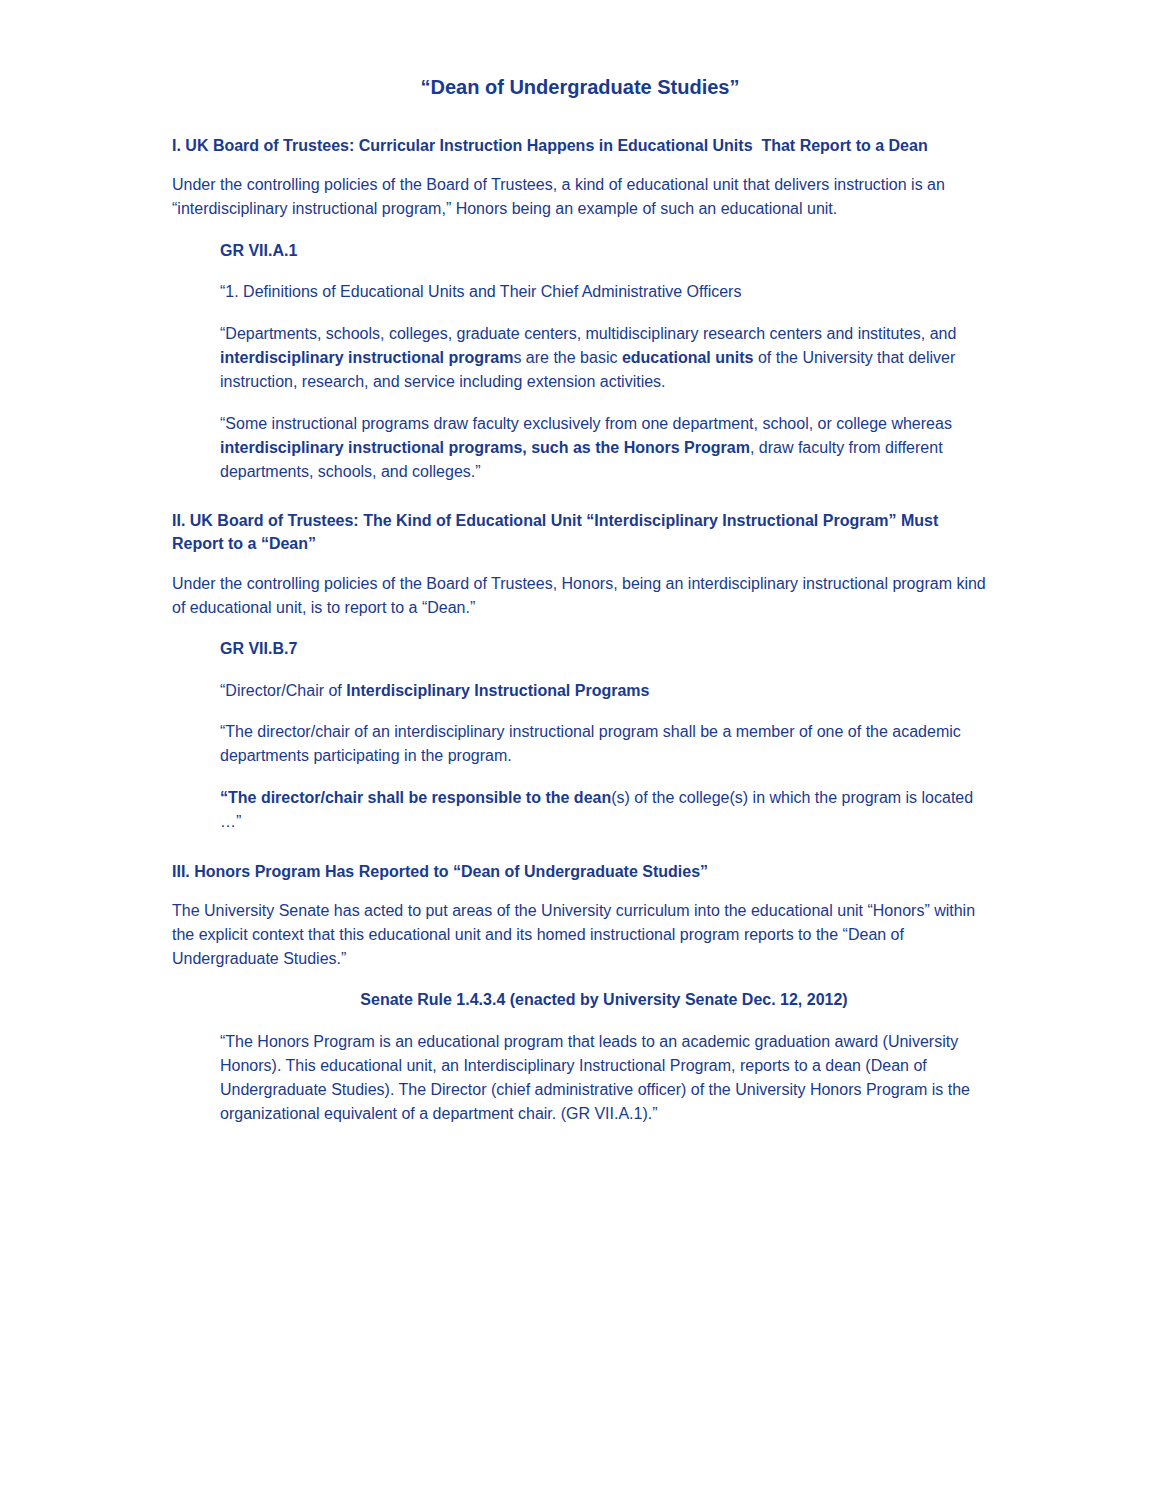“Dean of Undergraduate Studies”
I. UK Board of Trustees: Curricular Instruction Happens in Educational Units That Report to a Dean
Under the controlling policies of the Board of Trustees, a kind of educational unit that delivers instruction is an “interdisciplinary instructional program,” Honors being an example of such an educational unit.
GR VII.A.1
“1. Definitions of Educational Units and Their Chief Administrative Officers
“Departments, schools, colleges, graduate centers, multidisciplinary research centers and institutes, and interdisciplinary instructional programs are the basic educational units of the University that deliver instruction, research, and service including extension activities.
“Some instructional programs draw faculty exclusively from one department, school, or college whereas interdisciplinary instructional programs, such as the Honors Program, draw faculty from different departments, schools, and colleges.”
II. UK Board of Trustees: The Kind of Educational Unit “Interdisciplinary Instructional Program” Must Report to a “Dean”
Under the controlling policies of the Board of Trustees, Honors, being an interdisciplinary instructional program kind of educational unit, is to report to a “Dean.”
GR VII.B.7
“Director/Chair of Interdisciplinary Instructional Programs
“The director/chair of an interdisciplinary instructional program shall be a member of one of the academic departments participating in the program.
“The director/chair shall be responsible to the dean(s) of the college(s) in which the program is located …”
III. Honors Program Has Reported to “Dean of Undergraduate Studies”
The University Senate has acted to put areas of the University curriculum into the educational unit “Honors” within the explicit context that this educational unit and its homed instructional program reports to the “Dean of Undergraduate Studies.”
Senate Rule 1.4.3.4 (enacted by University Senate Dec. 12, 2012)
“The Honors Program is an educational program that leads to an academic graduation award (University Honors). This educational unit, an Interdisciplinary Instructional Program, reports to a dean (Dean of Undergraduate Studies). The Director (chief administrative officer) of the University Honors Program is the organizational equivalent of a department chair. (GR VII.A.1).”